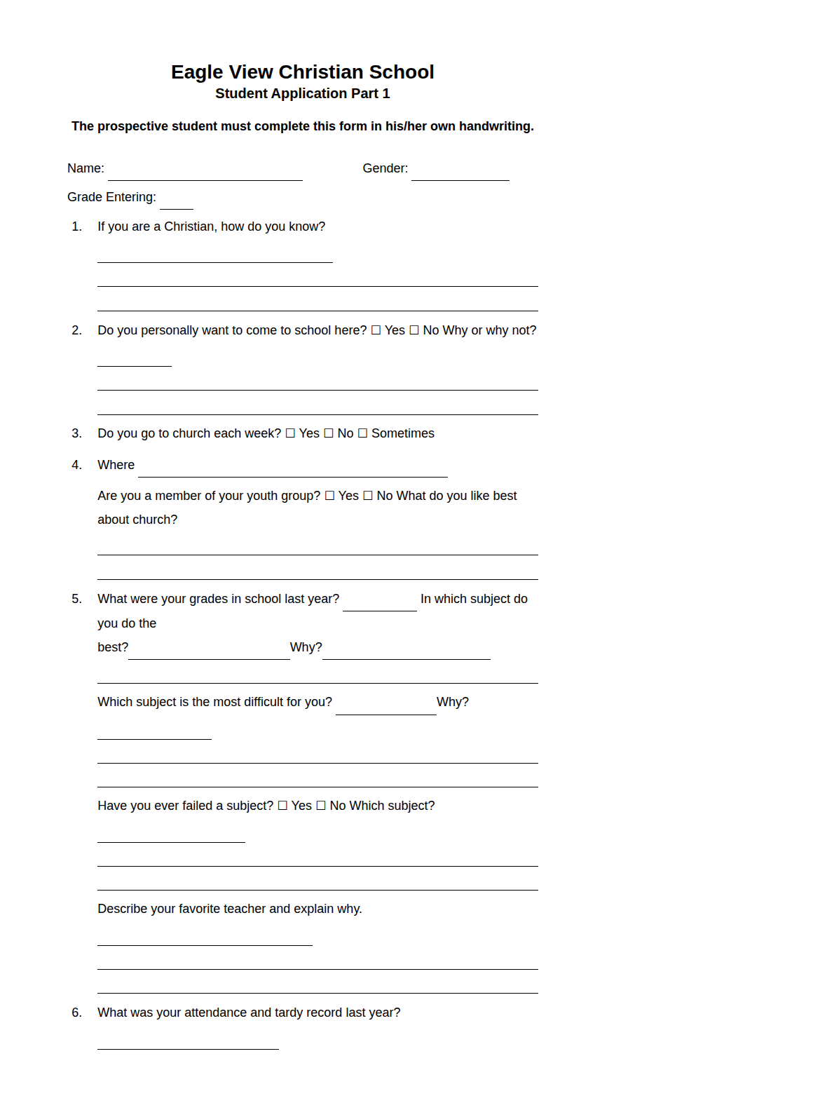Eagle View Christian School
Student Application Part 1
The prospective student must complete this form in his/her own handwriting.
Name: Gender:
Grade Entering:
If you are a Christian, how do you know?
Do you personally want to come to school here? ☐ Yes ☐ No Why or why not?
Do you go to church each week? ☐ Yes ☐ No ☐ Sometimes
Where
Are you a member of your youth group? ☐ Yes ☐ No What do you like best about church?
What were your grades in school last year? In which subject do you do the
best? Why?
Which subject is the most difficult for you? Why?
Have you ever failed a subject? ☐ Yes ☐ No Which subject?
Describe your favorite teacher and explain why.
What was your attendance and tardy record last year?